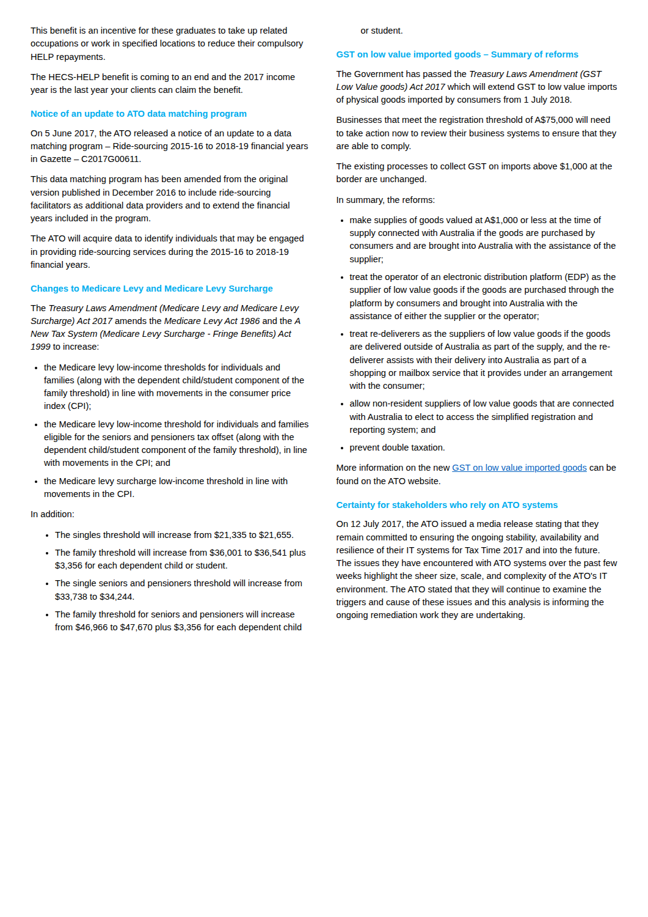This benefit is an incentive for these graduates to take up related occupations or work in specified locations to reduce their compulsory HELP repayments.
The HECS-HELP benefit is coming to an end and the 2017 income year is the last year your clients can claim the benefit.
Notice of an update to ATO data matching program
On 5 June 2017, the ATO released a notice of an update to a data matching program – Ride-sourcing 2015-16 to 2018-19 financial years in Gazette – C2017G00611.
This data matching program has been amended from the original version published in December 2016 to include ride-sourcing facilitators as additional data providers and to extend the financial years included in the program.
The ATO will acquire data to identify individuals that may be engaged in providing ride-sourcing services during the 2015-16 to 2018-19 financial years.
Changes to Medicare Levy and Medicare Levy Surcharge
The Treasury Laws Amendment (Medicare Levy and Medicare Levy Surcharge) Act 2017 amends the Medicare Levy Act 1986 and the A New Tax System (Medicare Levy Surcharge - Fringe Benefits) Act 1999 to increase:
the Medicare levy low-income thresholds for individuals and families (along with the dependent child/student component of the family threshold) in line with movements in the consumer price index (CPI);
the Medicare levy low-income threshold for individuals and families eligible for the seniors and pensioners tax offset (along with the dependent child/student component of the family threshold), in line with movements in the CPI; and
the Medicare levy surcharge low-income threshold in line with movements in the CPI.
In addition:
The singles threshold will increase from $21,335 to $21,655.
The family threshold will increase from $36,001 to $36,541 plus $3,356 for each dependent child or student.
The single seniors and pensioners threshold will increase from $33,738 to $34,244.
The family threshold for seniors and pensioners will increase from $46,966 to $47,670 plus $3,356 for each dependent child or student.
GST on low value imported goods – Summary of reforms
The Government has passed the Treasury Laws Amendment (GST Low Value goods) Act 2017 which will extend GST to low value imports of physical goods imported by consumers from 1 July 2018.
Businesses that meet the registration threshold of A$75,000 will need to take action now to review their business systems to ensure that they are able to comply.
The existing processes to collect GST on imports above $1,000 at the border are unchanged.
In summary, the reforms:
make supplies of goods valued at A$1,000 or less at the time of supply connected with Australia if the goods are purchased by consumers and are brought into Australia with the assistance of the supplier;
treat the operator of an electronic distribution platform (EDP) as the supplier of low value goods if the goods are purchased through the platform by consumers and brought into Australia with the assistance of either the supplier or the operator;
treat re-deliverers as the suppliers of low value goods if the goods are delivered outside of Australia as part of the supply, and the re-deliverer assists with their delivery into Australia as part of a shopping or mailbox service that it provides under an arrangement with the consumer;
allow non-resident suppliers of low value goods that are connected with Australia to elect to access the simplified registration and reporting system; and
prevent double taxation.
More information on the new GST on low value imported goods can be found on the ATO website.
Certainty for stakeholders who rely on ATO systems
On 12 July 2017, the ATO issued a media release stating that they remain committed to ensuring the ongoing stability, availability and resilience of their IT systems for Tax Time 2017 and into the future. The issues they have encountered with ATO systems over the past few weeks highlight the sheer size, scale, and complexity of the ATO's IT environment. The ATO stated that they will continue to examine the triggers and cause of these issues and this analysis is informing the ongoing remediation work they are undertaking.